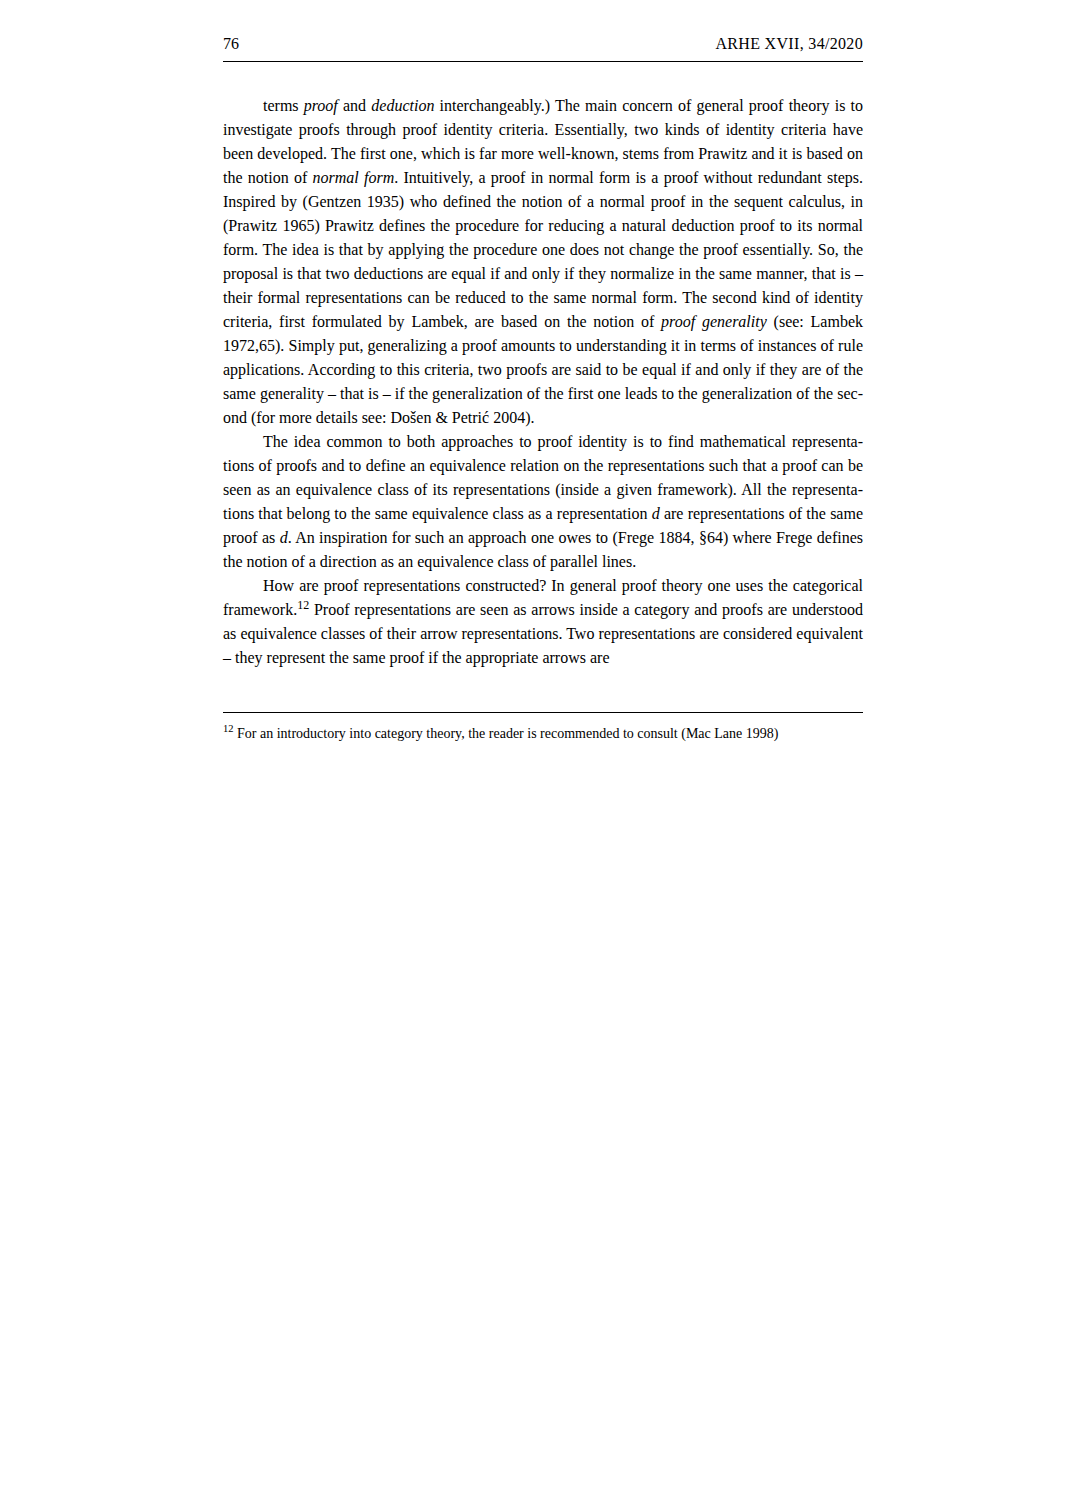76 ARHE XVII, 34/2020
terms proof and deduction interchangeably.) The main concern of general proof theory is to investigate proofs through proof identity criteria. Essentially, two kinds of identity criteria have been developed. The first one, which is far more well-known, stems from Prawitz and it is based on the notion of normal form. Intuitively, a proof in normal form is a proof without redundant steps. Inspired by (Gentzen 1935) who defined the notion of a normal proof in the sequent calculus, in (Prawitz 1965) Prawitz defines the procedure for reducing a natural deduction proof to its normal form. The idea is that by applying the procedure one does not change the proof essentially. So, the proposal is that two deductions are equal if and only if they normalize in the same manner, that is – their formal representations can be reduced to the same normal form. The second kind of identity criteria, first formulated by Lambek, are based on the notion of proof generality (see: Lambek 1972,65). Simply put, generalizing a proof amounts to understanding it in terms of instances of rule applications. According to this criteria, two proofs are said to be equal if and only if they are of the same generality – that is – if the generalization of the first one leads to the generalization of the second (for more details see: Došen & Petrić 2004).
The idea common to both approaches to proof identity is to find mathematical representations of proofs and to define an equivalence relation on the representations such that a proof can be seen as an equivalence class of its representations (inside a given framework). All the representations that belong to the same equivalence class as a representation d are representations of the same proof as d. An inspiration for such an approach one owes to (Frege 1884, §64) where Frege defines the notion of a direction as an equivalence class of parallel lines.
How are proof representations constructed? In general proof theory one uses the categorical framework.12 Proof representations are seen as arrows inside a category and proofs are understood as equivalence classes of their arrow representations. Two representations are considered equivalent – they represent the same proof if the appropriate arrows are
12 For an introductory into category theory, the reader is recommended to consult (Mac Lane 1998)